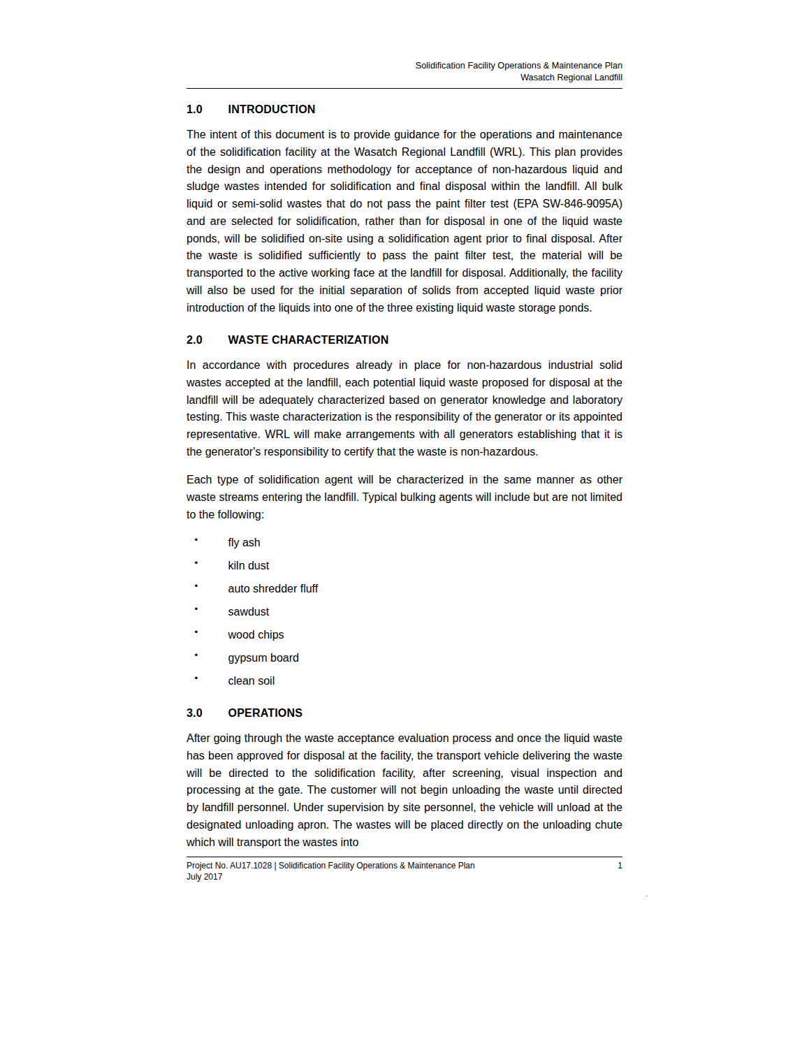Solidification Facility Operations & Maintenance Plan
Wasatch Regional Landfill
1.0 INTRODUCTION
The intent of this document is to provide guidance for the operations and maintenance of the solidification facility at the Wasatch Regional Landfill (WRL). This plan provides the design and operations methodology for acceptance of non-hazardous liquid and sludge wastes intended for solidification and final disposal within the landfill. All bulk liquid or semi-solid wastes that do not pass the paint filter test (EPA SW-846-9095A) and are selected for solidification, rather than for disposal in one of the liquid waste ponds, will be solidified on-site using a solidification agent prior to final disposal. After the waste is solidified sufficiently to pass the paint filter test, the material will be transported to the active working face at the landfill for disposal. Additionally, the facility will also be used for the initial separation of solids from accepted liquid waste prior introduction of the liquids into one of the three existing liquid waste storage ponds.
2.0 WASTE CHARACTERIZATION
In accordance with procedures already in place for non-hazardous industrial solid wastes accepted at the landfill, each potential liquid waste proposed for disposal at the landfill will be adequately characterized based on generator knowledge and laboratory testing. This waste characterization is the responsibility of the generator or its appointed representative. WRL will make arrangements with all generators establishing that it is the generator's responsibility to certify that the waste is non-hazardous.
Each type of solidification agent will be characterized in the same manner as other waste streams entering the landfill. Typical bulking agents will include but are not limited to the following:
fly ash
kiln dust
auto shredder fluff
sawdust
wood chips
gypsum board
clean soil
3.0 OPERATIONS
After going through the waste acceptance evaluation process and once the liquid waste has been approved for disposal at the facility, the transport vehicle delivering the waste will be directed to the solidification facility, after screening, visual inspection and processing at the gate. The customer will not begin unloading the waste until directed by landfill personnel. Under supervision by site personnel, the vehicle will unload at the designated unloading apron. The wastes will be placed directly on the unloading chute which will transport the wastes into
Project No. AU17.1028 | Solidification Facility Operations & Maintenance Plan
July 2017
1
.